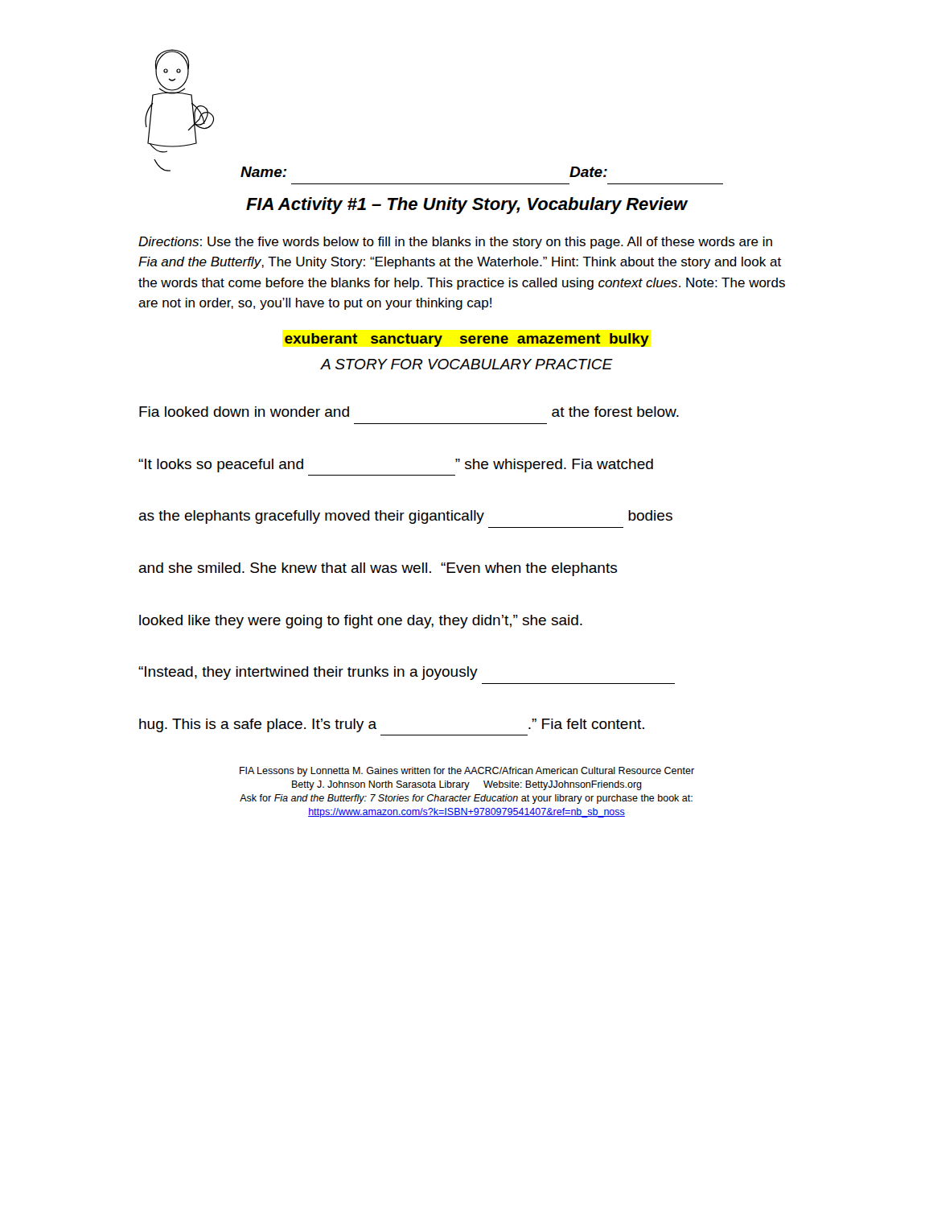Name: Date:
FIA Activity #1 – The Unity Story, Vocabulary Review
Directions: Use the five words below to fill in the blanks in the story on this page. All of these words are in Fia and the Butterfly, The Unity Story: “Elephants at the Waterhole.” Hint: Think about the story and look at the words that come before the blanks for help. This practice is called using context clues. Note: The words are not in order, so, you’ll have to put on your thinking cap!
exuberant sanctuary serene amazement bulky
A STORY FOR VOCABULARY PRACTICE
Fia looked down in wonder and at the forest below.
“It looks so peaceful and ” she whispered. Fia watched
as the elephants gracefully moved their gigantically bodies
and she smiled. She knew that all was well. “Even when the elephants
looked like they were going to fight one day, they didn’t,” she said.
“Instead, they intertwined their trunks in a joyously
hug. This is a safe place. It’s truly a .” Fia felt content.
FIA Lessons by Lonnetta M. Gaines written for the AACRC/African American Cultural Resource Center
Betty J. Johnson North Sarasota Library Website: BettyJJohnsonFriends.org
Ask for Fia and the Butterfly: 7 Stories for Character Education at your library or purchase the book at:
https://www.amazon.com/s?k=ISBN+9780979541407&ref=nb_sb_noss